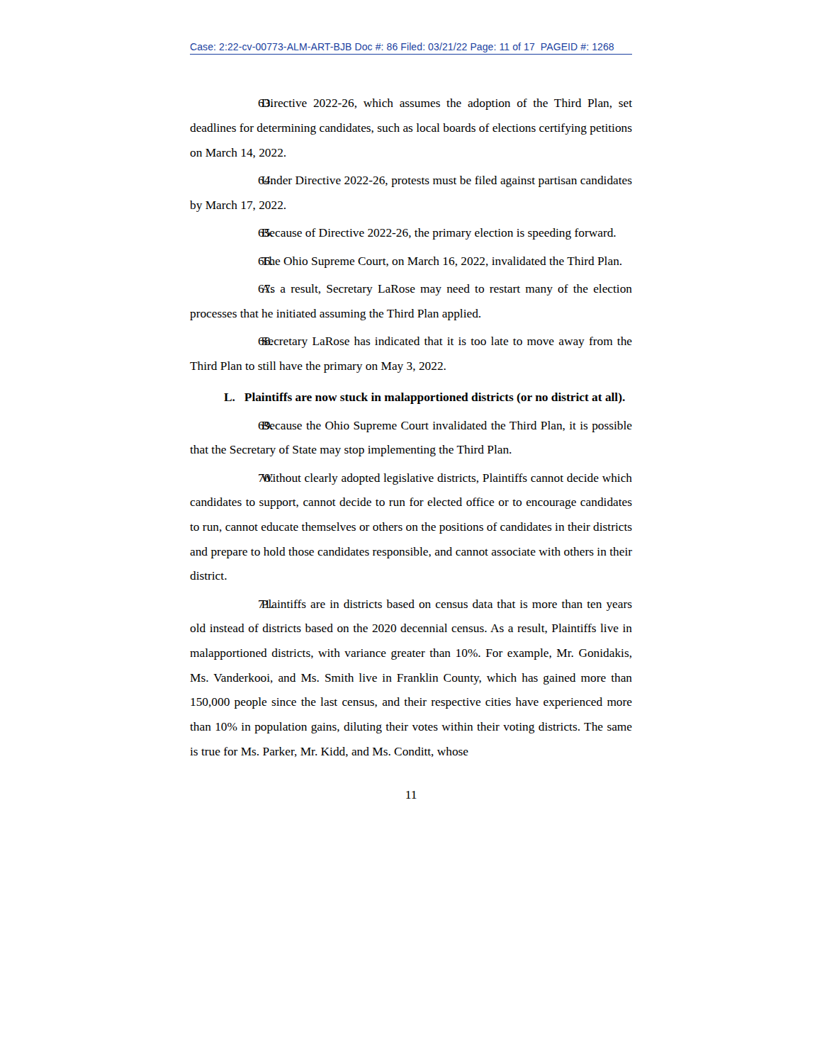Case: 2:22-cv-00773-ALM-ART-BJB Doc #: 86 Filed: 03/21/22 Page: 11 of 17 PAGEID #: 1268
63. Directive 2022-26, which assumes the adoption of the Third Plan, set deadlines for determining candidates, such as local boards of elections certifying petitions on March 14, 2022.
64. Under Directive 2022-26, protests must be filed against partisan candidates by March 17, 2022.
65. Because of Directive 2022-26, the primary election is speeding forward.
66. The Ohio Supreme Court, on March 16, 2022, invalidated the Third Plan.
67. As a result, Secretary LaRose may need to restart many of the election processes that he initiated assuming the Third Plan applied.
68. Secretary LaRose has indicated that it is too late to move away from the Third Plan to still have the primary on May 3, 2022.
L. Plaintiffs are now stuck in malapportioned districts (or no district at all).
69. Because the Ohio Supreme Court invalidated the Third Plan, it is possible that the Secretary of State may stop implementing the Third Plan.
70. Without clearly adopted legislative districts, Plaintiffs cannot decide which candidates to support, cannot decide to run for elected office or to encourage candidates to run, cannot educate themselves or others on the positions of candidates in their districts and prepare to hold those candidates responsible, and cannot associate with others in their district.
71. Plaintiffs are in districts based on census data that is more than ten years old instead of districts based on the 2020 decennial census. As a result, Plaintiffs live in malapportioned districts, with variance greater than 10%. For example, Mr. Gonidakis, Ms. Vanderkooi, and Ms. Smith live in Franklin County, which has gained more than 150,000 people since the last census, and their respective cities have experienced more than 10% in population gains, diluting their votes within their voting districts. The same is true for Ms. Parker, Mr. Kidd, and Ms. Conditt, whose
11